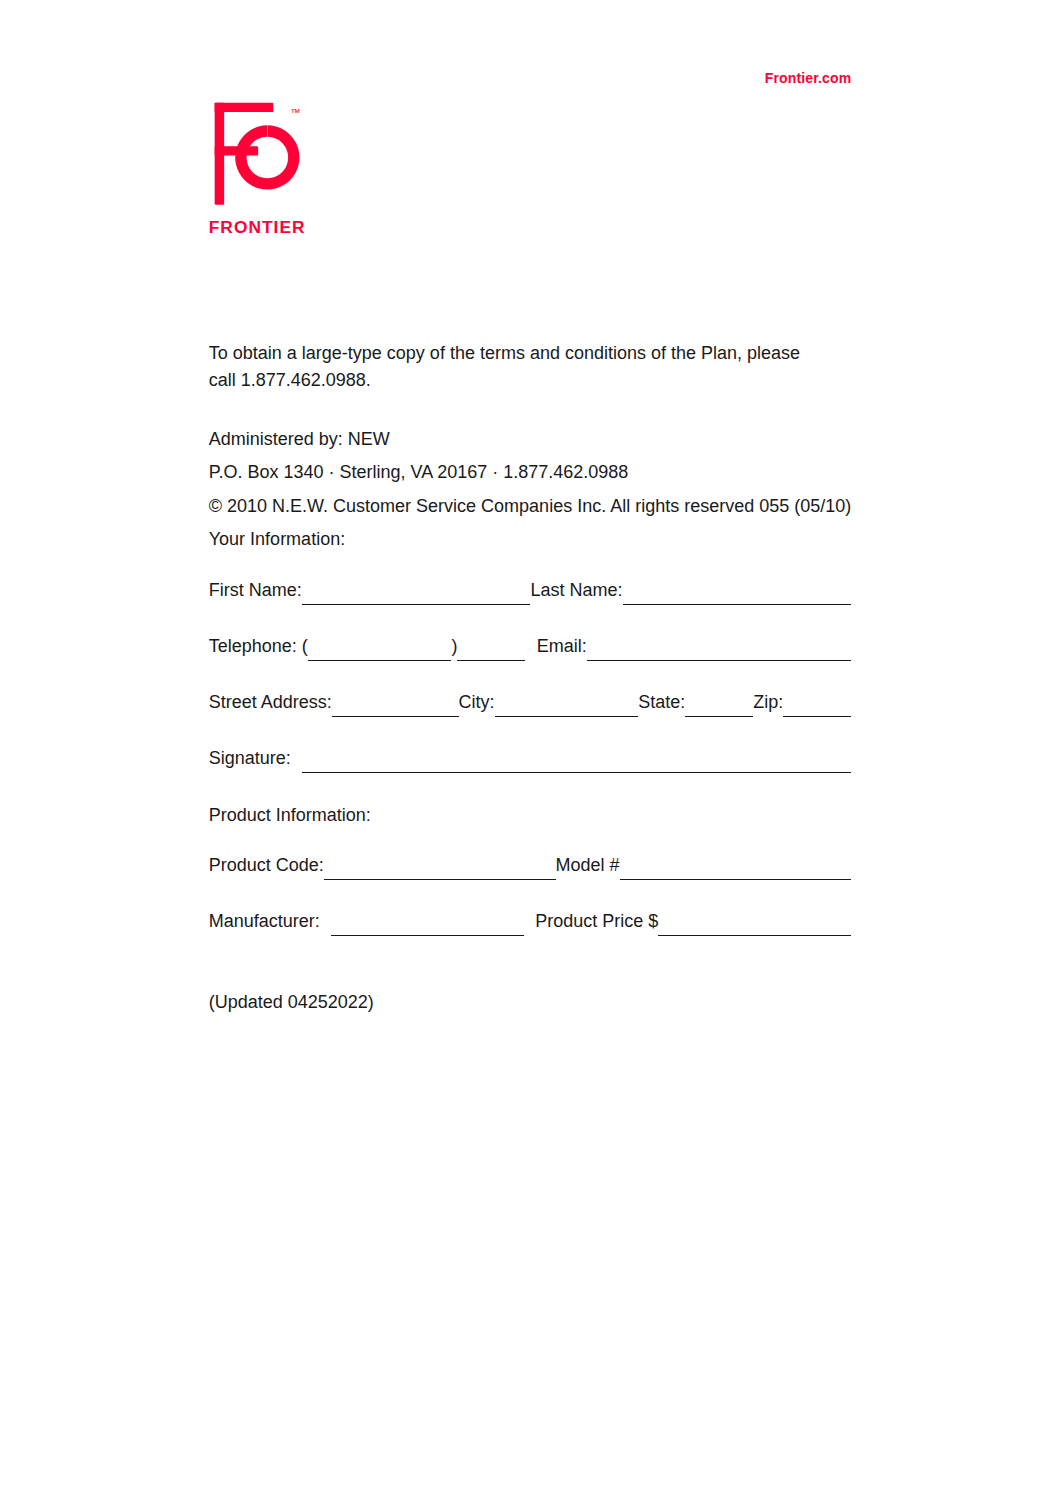Frontier.com
™
FRONTIER
To obtain a large-type copy of the terms and conditions of the Plan, please call 1.877.462.0988.
Administered by: NEW
P.O. Box 1340 · Sterling, VA 20167 · 1.877.462.0988
© 2010 N.E.W. Customer Service Companies Inc. All rights reserved 055 (05/10)
Your Information:
First Name: Last Name:
Telephone: ( ) Email:
Street Address: City: State: Zip:
Signature:
Product Information:
Product Code: Model #
Manufacturer: Product Price $
(Updated 04252022)